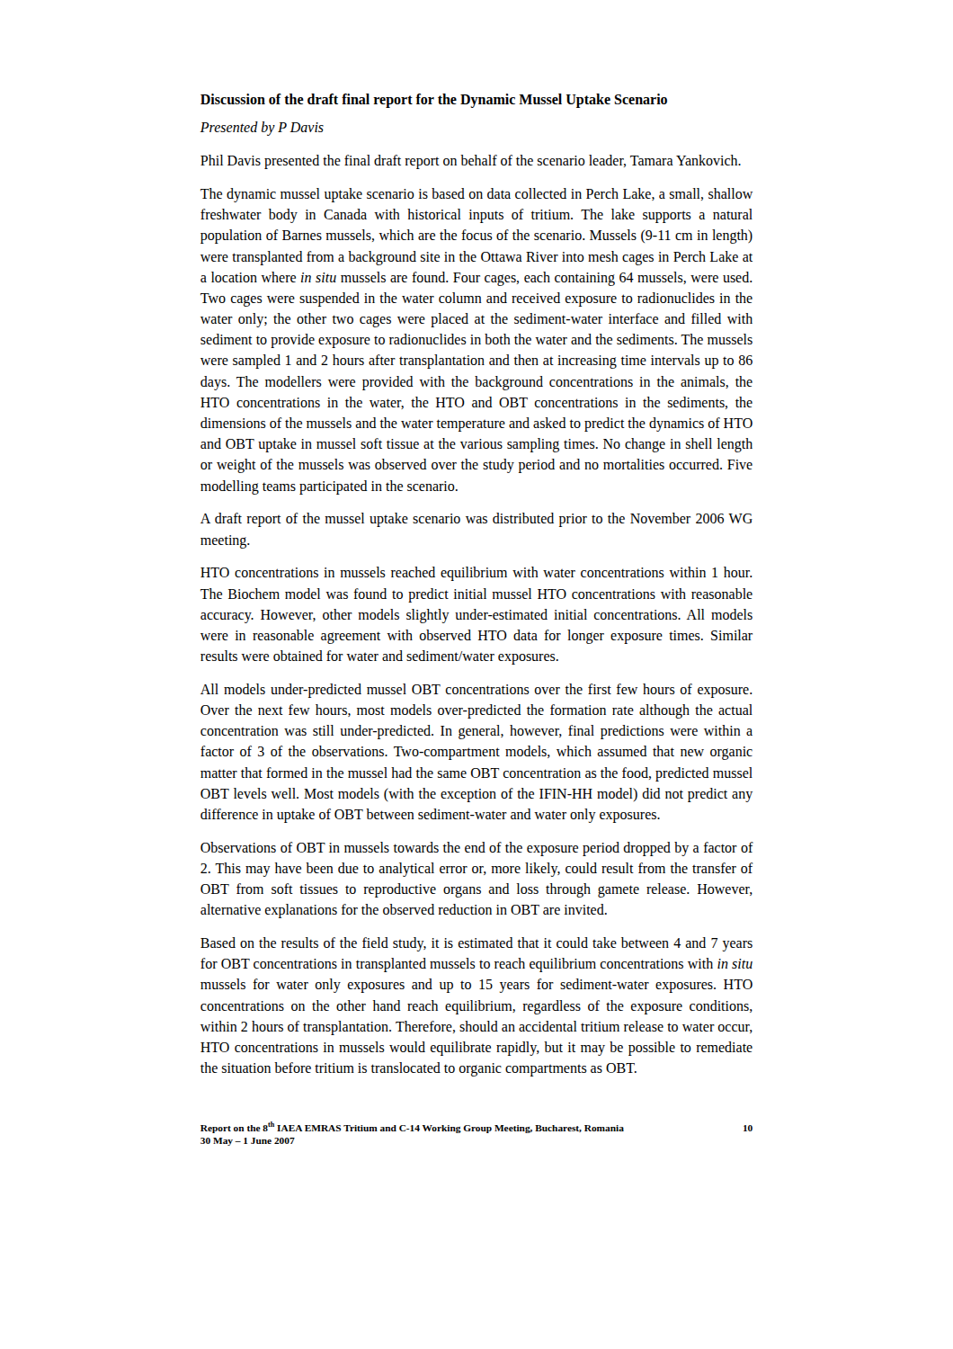Discussion of the draft final report for the Dynamic Mussel Uptake Scenario
Presented by P Davis
Phil Davis presented the final draft report on behalf of the scenario leader, Tamara Yankovich.
The dynamic mussel uptake scenario is based on data collected in Perch Lake, a small, shallow freshwater body in Canada with historical inputs of tritium. The lake supports a natural population of Barnes mussels, which are the focus of the scenario. Mussels (9-11 cm in length) were transplanted from a background site in the Ottawa River into mesh cages in Perch Lake at a location where in situ mussels are found. Four cages, each containing 64 mussels, were used. Two cages were suspended in the water column and received exposure to radionuclides in the water only; the other two cages were placed at the sediment-water interface and filled with sediment to provide exposure to radionuclides in both the water and the sediments. The mussels were sampled 1 and 2 hours after transplantation and then at increasing time intervals up to 86 days. The modellers were provided with the background concentrations in the animals, the HTO concentrations in the water, the HTO and OBT concentrations in the sediments, the dimensions of the mussels and the water temperature and asked to predict the dynamics of HTO and OBT uptake in mussel soft tissue at the various sampling times. No change in shell length or weight of the mussels was observed over the study period and no mortalities occurred. Five modelling teams participated in the scenario.
A draft report of the mussel uptake scenario was distributed prior to the November 2006 WG meeting.
HTO concentrations in mussels reached equilibrium with water concentrations within 1 hour. The Biochem model was found to predict initial mussel HTO concentrations with reasonable accuracy. However, other models slightly under-estimated initial concentrations. All models were in reasonable agreement with observed HTO data for longer exposure times. Similar results were obtained for water and sediment/water exposures.
All models under-predicted mussel OBT concentrations over the first few hours of exposure. Over the next few hours, most models over-predicted the formation rate although the actual concentration was still under-predicted. In general, however, final predictions were within a factor of 3 of the observations. Two-compartment models, which assumed that new organic matter that formed in the mussel had the same OBT concentration as the food, predicted mussel OBT levels well. Most models (with the exception of the IFIN-HH model) did not predict any difference in uptake of OBT between sediment-water and water only exposures.
Observations of OBT in mussels towards the end of the exposure period dropped by a factor of 2. This may have been due to analytical error or, more likely, could result from the transfer of OBT from soft tissues to reproductive organs and loss through gamete release. However, alternative explanations for the observed reduction in OBT are invited.
Based on the results of the field study, it is estimated that it could take between 4 and 7 years for OBT concentrations in transplanted mussels to reach equilibrium concentrations with in situ mussels for water only exposures and up to 15 years for sediment-water exposures. HTO concentrations on the other hand reach equilibrium, regardless of the exposure conditions, within 2 hours of transplantation. Therefore, should an accidental tritium release to water occur, HTO concentrations in mussels would equilibrate rapidly, but it may be possible to remediate the situation before tritium is translocated to organic compartments as OBT.
Report on the 8th IAEA EMRAS Tritium and C-14 Working Group Meeting, Bucharest, Romania
30 May – 1 June 2007
10